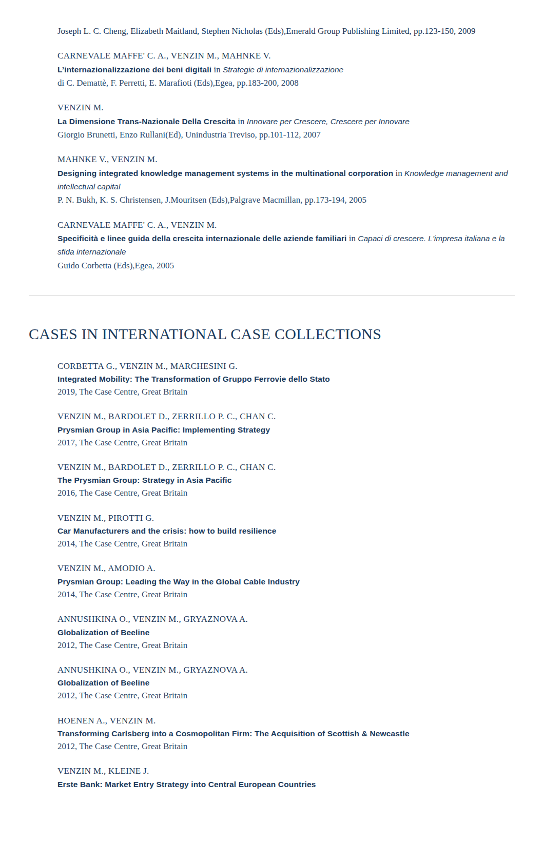Joseph L. C. Cheng, Elizabeth Maitland, Stephen Nicholas (Eds),Emerald Group Publishing Limited, pp.123-150, 2009
CARNEVALE MAFFE' C. A., VENZIN M., MAHNKE V.
L’internazionalizzazione dei beni digitali in Strategie di internazionalizzazione
di C. Demattè, F. Perretti, E. Marafioti (Eds),Egea, pp.183-200, 2008
VENZIN M.
La Dimensione Trans-Nazionale Della Crescita in Innovare per Crescere, Crescere per Innovare
Giorgio Brunetti, Enzo Rullani(Ed), Unindustria Treviso, pp.101-112, 2007
MAHNKE V., VENZIN M.
Designing integrated knowledge management systems in the multinational corporation in Knowledge management and intellectual capital
P. N. Bukh, K. S. Christensen, J.Mouritsen (Eds),Palgrave Macmillan, pp.173-194, 2005
CARNEVALE MAFFE' C. A., VENZIN M.
Specificità e linee guida della crescita internazionale delle aziende familiari in Capaci di crescere. L'impresa italiana e la sfida internazionale
Guido Corbetta (Eds),Egea, 2005
CASES IN INTERNATIONAL CASE COLLECTIONS
CORBETTA G., VENZIN M., MARCHESINI G.
Integrated Mobility: The Transformation of Gruppo Ferrovie dello Stato
2019, The Case Centre, Great Britain
VENZIN M., BARDOLET D., ZERRILLO P. C., CHAN C.
Prysmian Group in Asia Pacific: Implementing Strategy
2017, The Case Centre, Great Britain
VENZIN M., BARDOLET D., ZERRILLO P. C., CHAN C.
The Prysmian Group: Strategy in Asia Pacific
2016, The Case Centre, Great Britain
VENZIN M., PIROTTI G.
Car Manufacturers and the crisis: how to build resilience
2014, The Case Centre, Great Britain
VENZIN M., AMODIO A.
Prysmian Group: Leading the Way in the Global Cable Industry
2014, The Case Centre, Great Britain
ANNUSHKINA O., VENZIN M., GRYAZNOVA A.
Globalization of Beeline
2012, The Case Centre, Great Britain
ANNUSHKINA O., VENZIN M., GRYAZNOVA A.
Globalization of Beeline
2012, The Case Centre, Great Britain
HOENEN A., VENZIN M.
Transforming Carlsberg into a Cosmopolitan Firm: The Acquisition of Scottish & Newcastle
2012, The Case Centre, Great Britain
VENZIN M., KLEINE J.
Erste Bank: Market Entry Strategy into Central European Countries